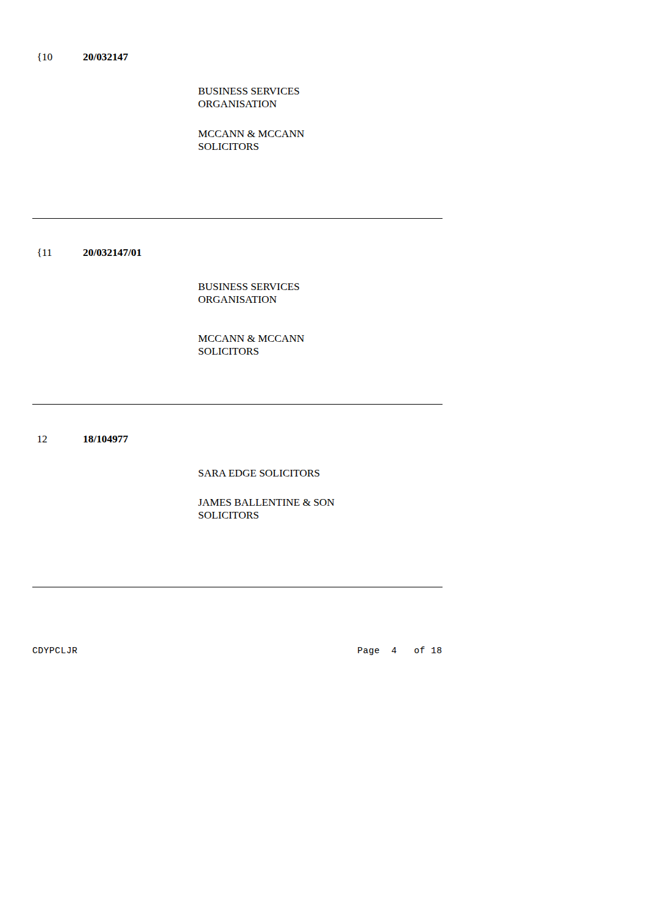{10
20/032147
BUSINESS SERVICES ORGANISATION
MCCANN & MCCANN SOLICITORS
{11
20/032147/01
BUSINESS SERVICES ORGANISATION
MCCANN & MCCANN SOLICITORS
12
18/104977
SARA EDGE SOLICITORS
JAMES BALLENTINE & SON SOLICITORS
CDYPCLJR
Page 4 of 18